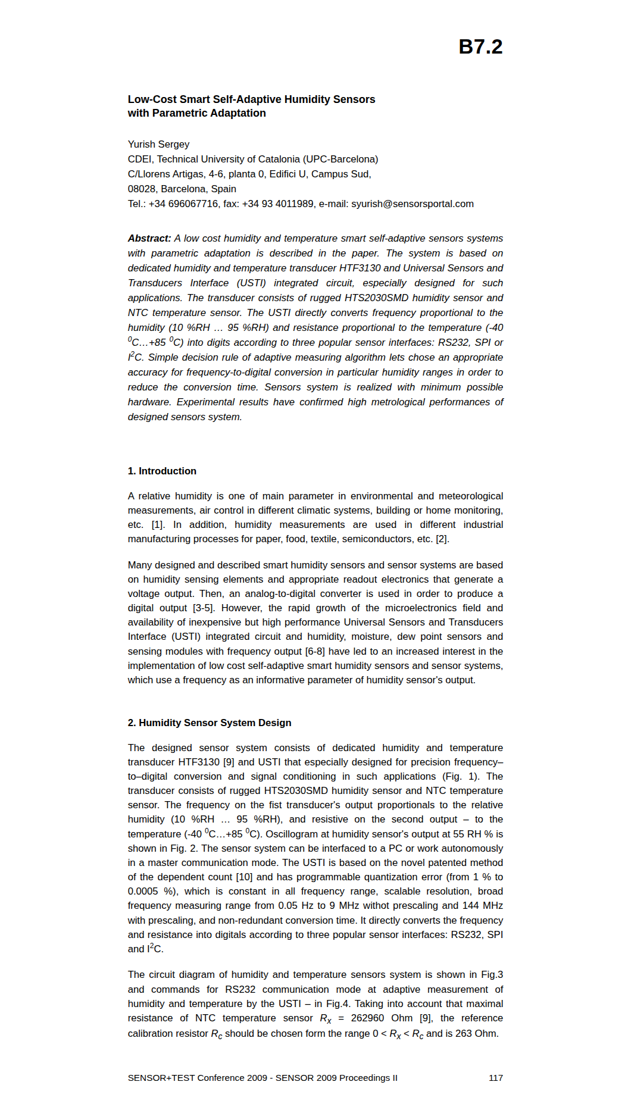B7.2
Low-Cost Smart Self-Adaptive Humidity Sensors
with Parametric Adaptation
Yurish Sergey
CDEI, Technical University of Catalonia (UPC-Barcelona)
C/Llorens Artigas, 4-6, planta 0, Edifici U, Campus Sud,
08028, Barcelona, Spain
Tel.: +34 696067716, fax: +34 93 4011989, e-mail: syurish@sensorsportal.com
Abstract: A low cost humidity and temperature smart self-adaptive sensors systems with parametric adaptation is described in the paper. The system is based on dedicated humidity and temperature transducer HTF3130 and Universal Sensors and Transducers Interface (USTI) integrated circuit, especially designed for such applications. The transducer consists of rugged HTS2030SMD humidity sensor and NTC temperature sensor. The USTI directly converts frequency proportional to the humidity (10 %RH … 95 %RH) and resistance proportional to the temperature (-40 0C…+85 0C) into digits according to three popular sensor interfaces: RS232, SPI or I2C. Simple decision rule of adaptive measuring algorithm lets chose an appropriate accuracy for frequency-to-digital conversion in particular humidity ranges in order to reduce the conversion time. Sensors system is realized with minimum possible hardware. Experimental results have confirmed high metrological performances of designed sensors system.
1. Introduction
A relative humidity is one of main parameter in environmental and meteorological measurements, air control in different climatic systems, building or home monitoring, etc. [1]. In addition, humidity measurements are used in different industrial manufacturing processes for paper, food, textile, semiconductors, etc. [2].
Many designed and described smart humidity sensors and sensor systems are based on humidity sensing elements and appropriate readout electronics that generate a voltage output. Then, an analog-to-digital converter is used in order to produce a digital output [3-5]. However, the rapid growth of the microelectronics field and availability of inexpensive but high performance Universal Sensors and Transducers Interface (USTI) integrated circuit and humidity, moisture, dew point sensors and sensing modules with frequency output [6-8] have led to an increased interest in the implementation of low cost self-adaptive smart humidity sensors and sensor systems, which use a frequency as an informative parameter of humidity sensor's output.
2. Humidity Sensor System Design
The designed sensor system consists of dedicated humidity and temperature transducer HTF3130 [9] and USTI that especially designed for precision frequency–to–digital conversion and signal conditioning in such applications (Fig. 1). The transducer consists of rugged HTS2030SMD humidity sensor and NTC temperature sensor. The frequency on the fist transducer's output proportionals to the relative humidity (10 %RH … 95 %RH), and resistive on the second output – to the temperature (-40 0C…+85 0C). Oscillogram at humidity sensor's output at 55 RH % is shown in Fig. 2. The sensor system can be interfaced to a PC or work autonomously in a master communication mode. The USTI is based on the novel patented method of the dependent count [10] and has programmable quantization error (from 1 % to 0.0005 %), which is constant in all frequency range, scalable resolution, broad frequency measuring range from 0.05 Hz to 9 MHz withot prescaling and 144 MHz with prescaling, and non-redundant conversion time. It directly converts the frequency and resistance into digitals according to three popular sensor interfaces: RS232, SPI and I2C.
The circuit diagram of humidity and temperature sensors system is shown in Fig.3 and commands for RS232 communication mode at adaptive measurement of humidity and temperature by the USTI – in Fig.4. Taking into account that maximal resistance of NTC temperature sensor Rx = 262960 Ohm [9], the reference calibration resistor Rc should be chosen form the range 0 < Rx < Rc and is 263 Ohm.
SENSOR+TEST Conference 2009 - SENSOR 2009 Proceedings II 117